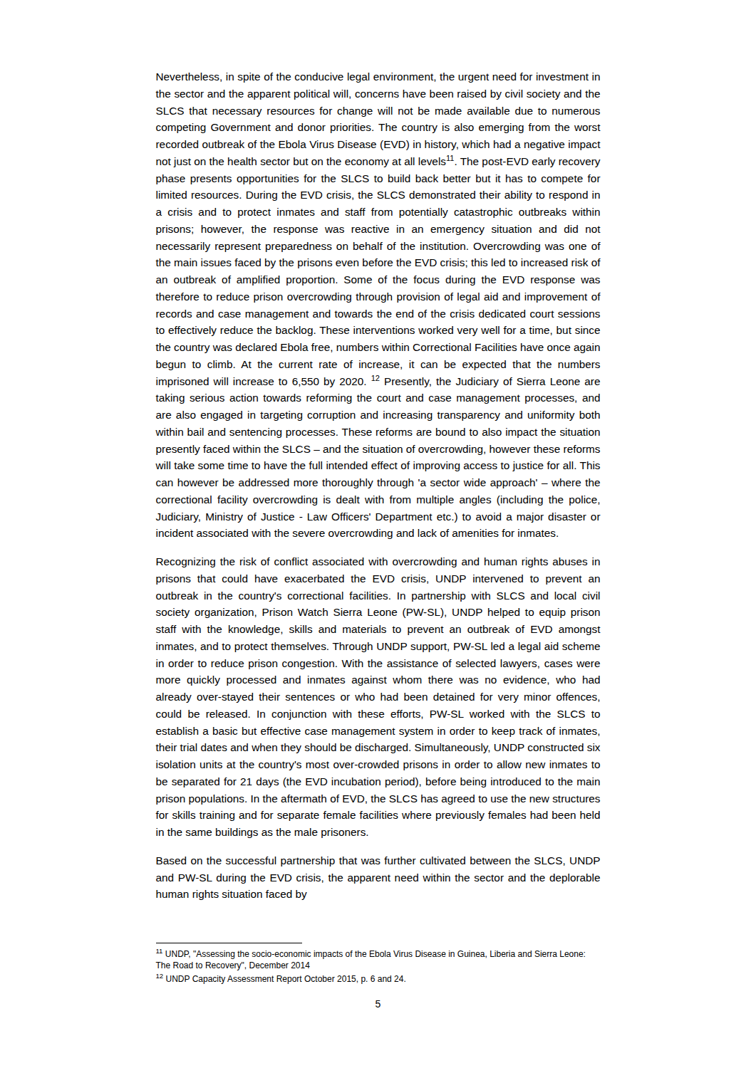Nevertheless, in spite of the conducive legal environment, the urgent need for investment in the sector and the apparent political will, concerns have been raised by civil society and the SLCS that necessary resources for change will not be made available due to numerous competing Government and donor priorities. The country is also emerging from the worst recorded outbreak of the Ebola Virus Disease (EVD) in history, which had a negative impact not just on the health sector but on the economy at all levels11. The post-EVD early recovery phase presents opportunities for the SLCS to build back better but it has to compete for limited resources. During the EVD crisis, the SLCS demonstrated their ability to respond in a crisis and to protect inmates and staff from potentially catastrophic outbreaks within prisons; however, the response was reactive in an emergency situation and did not necessarily represent preparedness on behalf of the institution. Overcrowding was one of the main issues faced by the prisons even before the EVD crisis; this led to increased risk of an outbreak of amplified proportion. Some of the focus during the EVD response was therefore to reduce prison overcrowding through provision of legal aid and improvement of records and case management and towards the end of the crisis dedicated court sessions to effectively reduce the backlog. These interventions worked very well for a time, but since the country was declared Ebola free, numbers within Correctional Facilities have once again begun to climb. At the current rate of increase, it can be expected that the numbers imprisoned will increase to 6,550 by 2020. 12 Presently, the Judiciary of Sierra Leone are taking serious action towards reforming the court and case management processes, and are also engaged in targeting corruption and increasing transparency and uniformity both within bail and sentencing processes. These reforms are bound to also impact the situation presently faced within the SLCS – and the situation of overcrowding, however these reforms will take some time to have the full intended effect of improving access to justice for all. This can however be addressed more thoroughly through 'a sector wide approach' – where the correctional facility overcrowding is dealt with from multiple angles (including the police, Judiciary, Ministry of Justice - Law Officers' Department etc.) to avoid a major disaster or incident associated with the severe overcrowding and lack of amenities for inmates.
Recognizing the risk of conflict associated with overcrowding and human rights abuses in prisons that could have exacerbated the EVD crisis, UNDP intervened to prevent an outbreak in the country's correctional facilities. In partnership with SLCS and local civil society organization, Prison Watch Sierra Leone (PW-SL), UNDP helped to equip prison staff with the knowledge, skills and materials to prevent an outbreak of EVD amongst inmates, and to protect themselves. Through UNDP support, PW-SL led a legal aid scheme in order to reduce prison congestion. With the assistance of selected lawyers, cases were more quickly processed and inmates against whom there was no evidence, who had already over-stayed their sentences or who had been detained for very minor offences, could be released. In conjunction with these efforts, PW-SL worked with the SLCS to establish a basic but effective case management system in order to keep track of inmates, their trial dates and when they should be discharged. Simultaneously, UNDP constructed six isolation units at the country's most over-crowded prisons in order to allow new inmates to be separated for 21 days (the EVD incubation period), before being introduced to the main prison populations. In the aftermath of EVD, the SLCS has agreed to use the new structures for skills training and for separate female facilities where previously females had been held in the same buildings as the male prisoners.
Based on the successful partnership that was further cultivated between the SLCS, UNDP and PW-SL during the EVD crisis, the apparent need within the sector and the deplorable human rights situation faced by
11 UNDP, "Assessing the socio-economic impacts of the Ebola Virus Disease in Guinea, Liberia and Sierra Leone: The Road to Recovery", December 2014
12 UNDP Capacity Assessment Report October 2015, p. 6 and 24.
5